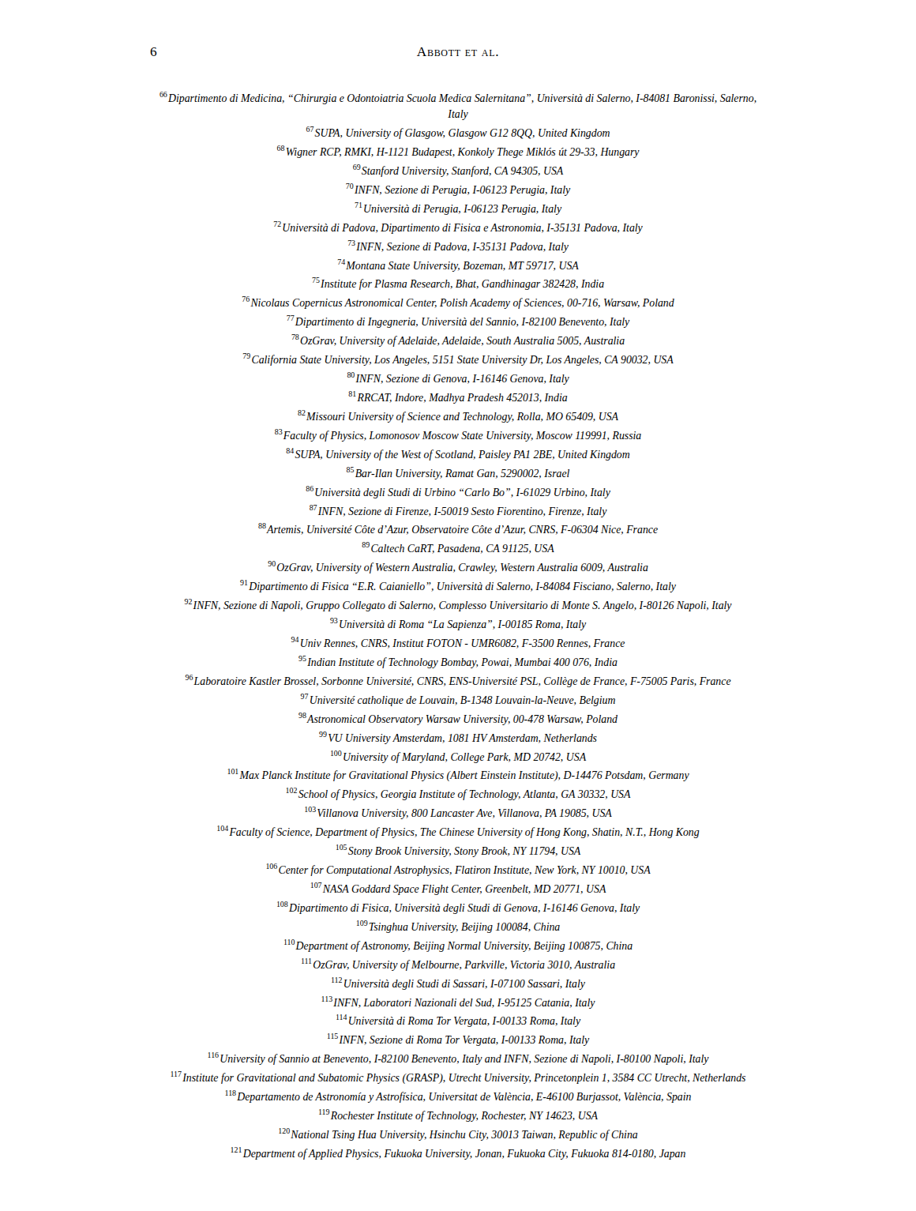6
Abbott et al.
Dipartimento di Medicina, “Chirurgia e Odontoiatria Scuola Medica Salernitana”, Università di Salerno, I-84081 Baronissi, Salerno, Italy
SUPA, University of Glasgow, Glasgow G12 8QQ, United Kingdom
Wigner RCP, RMKI, H-1121 Budapest, Konkoly Thege Miklós út 29-33, Hungary
Stanford University, Stanford, CA 94305, USA
INFN, Sezione di Perugia, I-06123 Perugia, Italy
Università di Perugia, I-06123 Perugia, Italy
Università di Padova, Dipartimento di Fisica e Astronomia, I-35131 Padova, Italy
INFN, Sezione di Padova, I-35131 Padova, Italy
Montana State University, Bozeman, MT 59717, USA
Institute for Plasma Research, Bhat, Gandhinagar 382428, India
Nicolaus Copernicus Astronomical Center, Polish Academy of Sciences, 00-716, Warsaw, Poland
Dipartimento di Ingegneria, Università del Sannio, I-82100 Benevento, Italy
OzGrav, University of Adelaide, Adelaide, South Australia 5005, Australia
California State University, Los Angeles, 5151 State University Dr, Los Angeles, CA 90032, USA
INFN, Sezione di Genova, I-16146 Genova, Italy
RRCAT, Indore, Madhya Pradesh 452013, India
Missouri University of Science and Technology, Rolla, MO 65409, USA
Faculty of Physics, Lomonosov Moscow State University, Moscow 119991, Russia
SUPA, University of the West of Scotland, Paisley PA1 2BE, United Kingdom
Bar-Ilan University, Ramat Gan, 5290002, Israel
Università degli Studi di Urbino “Carlo Bo”, I-61029 Urbino, Italy
INFN, Sezione di Firenze, I-50019 Sesto Fiorentino, Firenze, Italy
Artemis, Université Côte d’Azur, Observatoire Côte d’Azur, CNRS, F-06304 Nice, France
Caltech CaRT, Pasadena, CA 91125, USA
OzGrav, University of Western Australia, Crawley, Western Australia 6009, Australia
Dipartimento di Fisica “E.R. Caianiello”, Università di Salerno, I-84084 Fisciano, Salerno, Italy
INFN, Sezione di Napoli, Gruppo Collegato di Salerno, Complesso Universitario di Monte S. Angelo, I-80126 Napoli, Italy
Università di Roma “La Sapienza”, I-00185 Roma, Italy
Univ Rennes, CNRS, Institut FOTON - UMR6082, F-3500 Rennes, France
Indian Institute of Technology Bombay, Powai, Mumbai 400 076, India
Laboratoire Kastler Brossel, Sorbonne Université, CNRS, ENS-Université PSL, Collège de France, F-75005 Paris, France
Université catholique de Louvain, B-1348 Louvain-la-Neuve, Belgium
Astronomical Observatory Warsaw University, 00-478 Warsaw, Poland
VU University Amsterdam, 1081 HV Amsterdam, Netherlands
University of Maryland, College Park, MD 20742, USA
Max Planck Institute for Gravitational Physics (Albert Einstein Institute), D-14476 Potsdam, Germany
School of Physics, Georgia Institute of Technology, Atlanta, GA 30332, USA
Villanova University, 800 Lancaster Ave, Villanova, PA 19085, USA
Faculty of Science, Department of Physics, The Chinese University of Hong Kong, Shatin, N.T., Hong Kong
Stony Brook University, Stony Brook, NY 11794, USA
Center for Computational Astrophysics, Flatiron Institute, New York, NY 10010, USA
NASA Goddard Space Flight Center, Greenbelt, MD 20771, USA
Dipartimento di Fisica, Università degli Studi di Genova, I-16146 Genova, Italy
Tsinghua University, Beijing 100084, China
Department of Astronomy, Beijing Normal University, Beijing 100875, China
OzGrav, University of Melbourne, Parkville, Victoria 3010, Australia
Università degli Studi di Sassari, I-07100 Sassari, Italy
INFN, Laboratori Nazionali del Sud, I-95125 Catania, Italy
Università di Roma Tor Vergata, I-00133 Roma, Italy
INFN, Sezione di Roma Tor Vergata, I-00133 Roma, Italy
University of Sannio at Benevento, I-82100 Benevento, Italy and INFN, Sezione di Napoli, I-80100 Napoli, Italy
Institute for Gravitational and Subatomic Physics (GRASP), Utrecht University, Princetonplein 1, 3584 CC Utrecht, Netherlands
Departamento de Astronomía y Astrofísica, Universitat de València, E-46100 Burjassot, València, Spain
Rochester Institute of Technology, Rochester, NY 14623, USA
National Tsing Hua University, Hsinchu City, 30013 Taiwan, Republic of China
Department of Applied Physics, Fukuoka University, Jonan, Fukuoka City, Fukuoka 814-0180, Japan